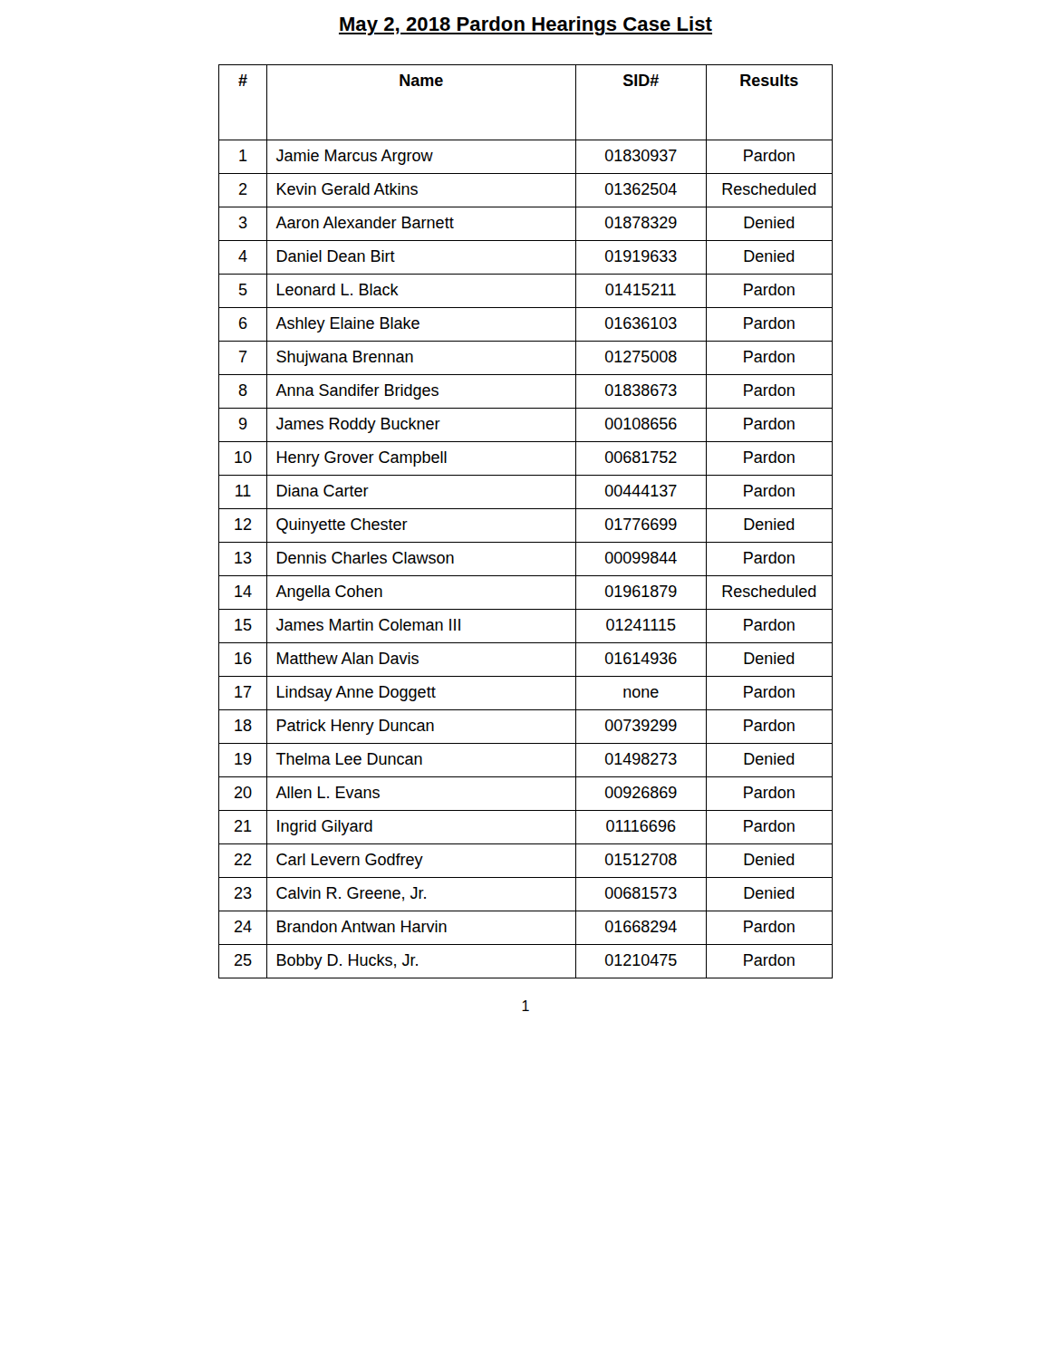May 2, 2018 Pardon Hearings Case List
| # | Name | SID# | Results |
| --- | --- | --- | --- |
| 1 | Jamie Marcus Argrow | 01830937 | Pardon |
| 2 | Kevin Gerald Atkins | 01362504 | Rescheduled |
| 3 | Aaron Alexander Barnett | 01878329 | Denied |
| 4 | Daniel Dean Birt | 01919633 | Denied |
| 5 | Leonard L. Black | 01415211 | Pardon |
| 6 | Ashley Elaine Blake | 01636103 | Pardon |
| 7 | Shujwana Brennan | 01275008 | Pardon |
| 8 | Anna Sandifer Bridges | 01838673 | Pardon |
| 9 | James Roddy Buckner | 00108656 | Pardon |
| 10 | Henry Grover Campbell | 00681752 | Pardon |
| 11 | Diana Carter | 00444137 | Pardon |
| 12 | Quinyette Chester | 01776699 | Denied |
| 13 | Dennis Charles Clawson | 00099844 | Pardon |
| 14 | Angella Cohen | 01961879 | Rescheduled |
| 15 | James Martin Coleman III | 01241115 | Pardon |
| 16 | Matthew Alan Davis | 01614936 | Denied |
| 17 | Lindsay Anne Doggett | none | Pardon |
| 18 | Patrick Henry Duncan | 00739299 | Pardon |
| 19 | Thelma Lee Duncan | 01498273 | Denied |
| 20 | Allen L. Evans | 00926869 | Pardon |
| 21 | Ingrid Gilyard | 01116696 | Pardon |
| 22 | Carl Levern Godfrey | 01512708 | Denied |
| 23 | Calvin R. Greene, Jr. | 00681573 | Denied |
| 24 | Brandon Antwan Harvin | 01668294 | Pardon |
| 25 | Bobby D. Hucks, Jr. | 01210475 | Pardon |
1